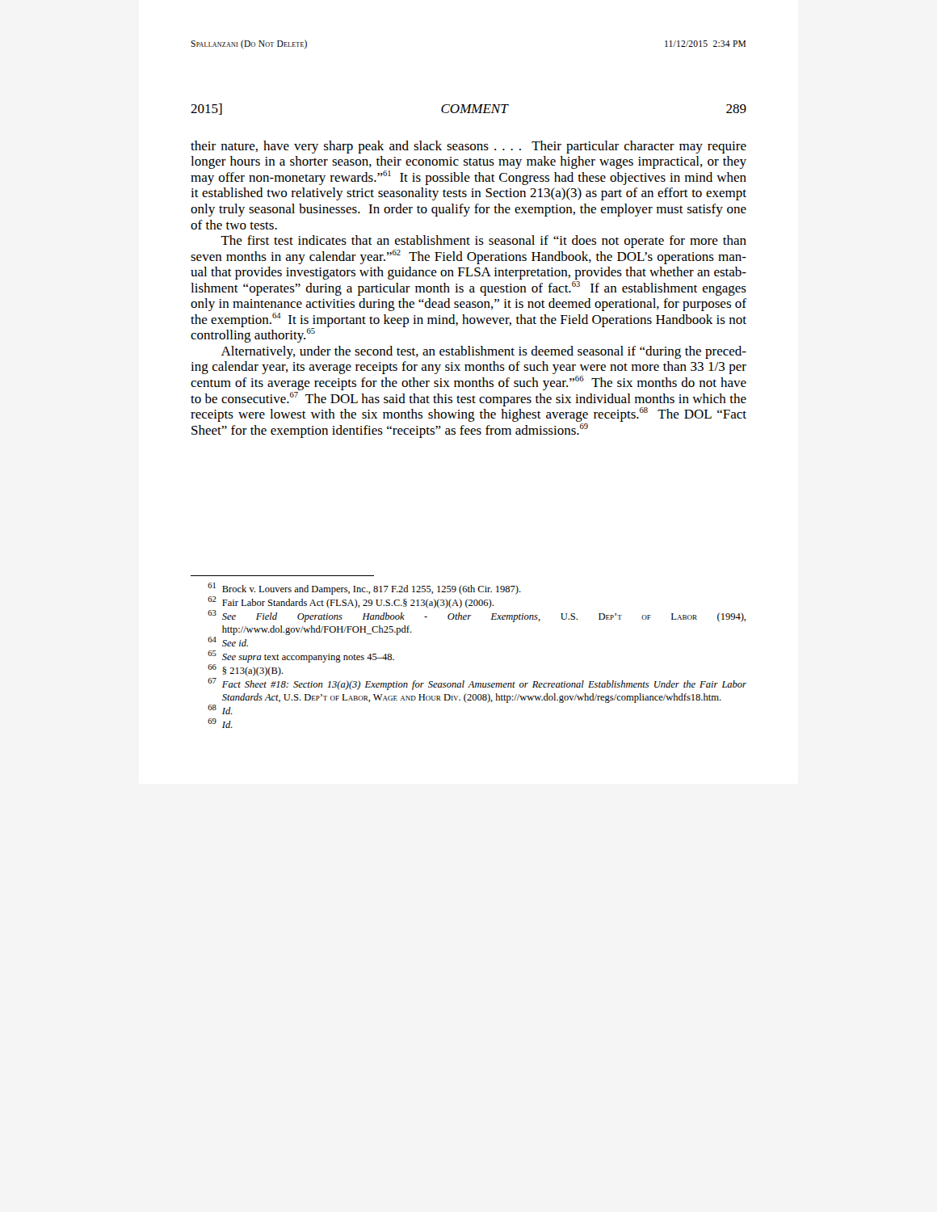Spallanzani (Do Not Delete) 11/12/2015 2:34 PM
2015] COMMENT 289
their nature, have very sharp peak and slack seasons . . . . Their particular character may require longer hours in a shorter season, their economic status may make higher wages impractical, or they may offer non-monetary rewards.”61 It is possible that Congress had these objectives in mind when it established two relatively strict seasonality tests in Section 213(a)(3) as part of an effort to exempt only truly seasonal businesses. In order to qualify for the exemption, the employer must satisfy one of the two tests.
The first test indicates that an establishment is seasonal if “it does not operate for more than seven months in any calendar year.”62 The Field Operations Handbook, the DOL’s operations manual that provides investigators with guidance on FLSA interpretation, provides that whether an establishment “operates” during a particular month is a question of fact.63 If an establishment engages only in maintenance activities during the “dead season,” it is not deemed operational, for purposes of the exemption.64 It is important to keep in mind, however, that the Field Operations Handbook is not controlling authority.65
Alternatively, under the second test, an establishment is deemed seasonal if “during the preceding calendar year, its average receipts for any six months of such year were not more than 33 1/3 per centum of its average receipts for the other six months of such year.”66 The six months do not have to be consecutive.67 The DOL has said that this test compares the six individual months in which the receipts were lowest with the six months showing the highest average receipts.68 The DOL “Fact Sheet” for the exemption identifies “receipts” as fees from admissions.69
61
Brock v. Louvers and Dampers, Inc., 817 F.2d 1255, 1259 (6th Cir. 1987).
62
Fair Labor Standards Act (FLSA), 29 U.S.C.§ 213(a)(3)(A) (2006).
63
See Field Operations Handbook - Other Exemptions, U.S. Dep’t of Labor (1994), http://www.dol.gov/whd/FOH/FOH_Ch25.pdf.
64
See id.
65
See supra text accompanying notes 45–48.
66
§ 213(a)(3)(B).
67
Fact Sheet #18: Section 13(a)(3) Exemption for Seasonal Amusement or Recreational Establishments Under the Fair Labor Standards Act, U.S. Dep’t of Labor, Wage and Hour Div. (2008), http://www.dol.gov/whd/regs/compliance/whdfs18.htm.
68
Id.
69
Id.